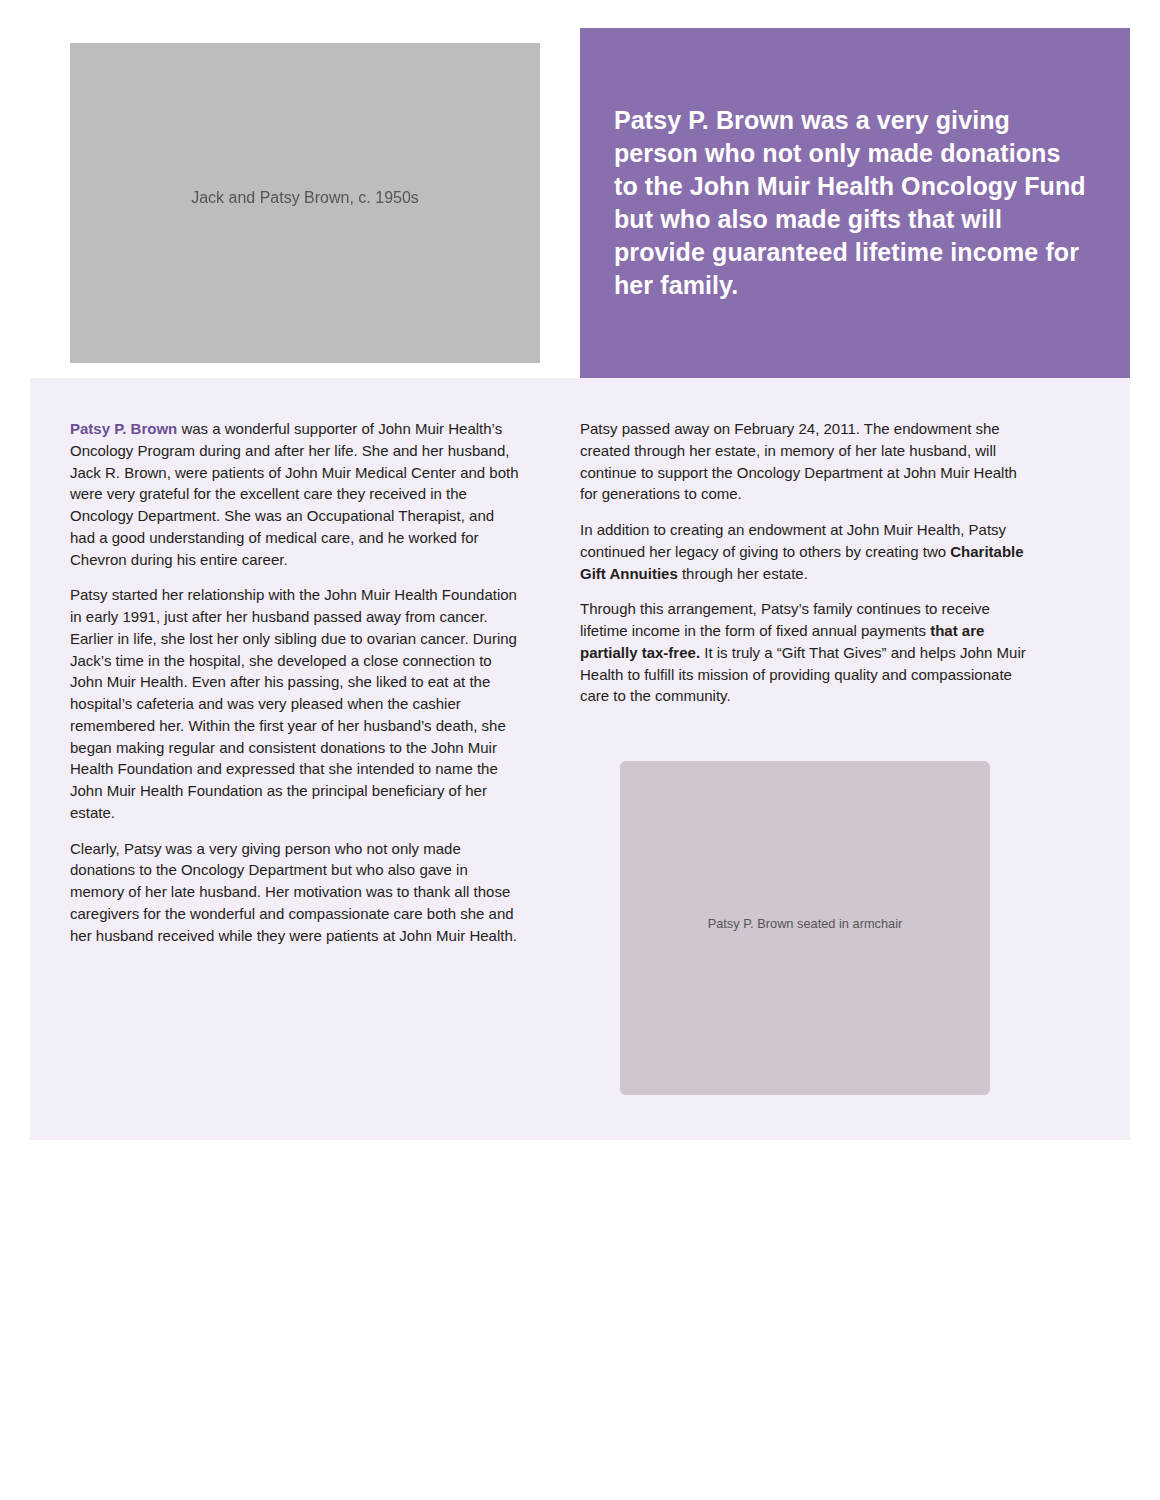Patsy P. Brown was a very giving person who not only made donations to the John Muir Health Oncology Fund but who also made gifts that will provide guaranteed lifetime income for her family.
Patsy P. Brown was a wonderful supporter of John Muir Health’s Oncology Program during and after her life. She and her husband, Jack R. Brown, were patients of John Muir Medical Center and both were very grateful for the excellent care they received in the Oncology Department. She was an Occupational Therapist, and had a good understanding of medical care, and he worked for Chevron during his entire career.
Patsy started her relationship with the John Muir Health Foundation in early 1991, just after her husband passed away from cancer. Earlier in life, she lost her only sibling due to ovarian cancer. During Jack’s time in the hospital, she developed a close connection to John Muir Health. Even after his passing, she liked to eat at the hospital’s cafeteria and was very pleased when the cashier remembered her. Within the first year of her husband’s death, she began making regular and consistent donations to the John Muir Health Foundation and expressed that she intended to name the John Muir Health Foundation as the principal beneficiary of her estate.
Clearly, Patsy was a very giving person who not only made donations to the Oncology Department but who also gave in memory of her late husband. Her motivation was to thank all those caregivers for the wonderful and compassionate care both she and her husband received while they were patients at John Muir Health.
Patsy passed away on February 24, 2011. The endowment she created through her estate, in memory of her late husband, will continue to support the Oncology Department at John Muir Health for generations to come.
In addition to creating an endowment at John Muir Health, Patsy continued her legacy of giving to others by creating two Charitable Gift Annuities through her estate.
Through this arrangement, Patsy’s family continues to receive lifetime income in the form of fixed annual payments that are partially tax-free. It is truly a “Gift That Gives” and helps John Muir Health to fulfill its mission of providing quality and compassionate care to the community.